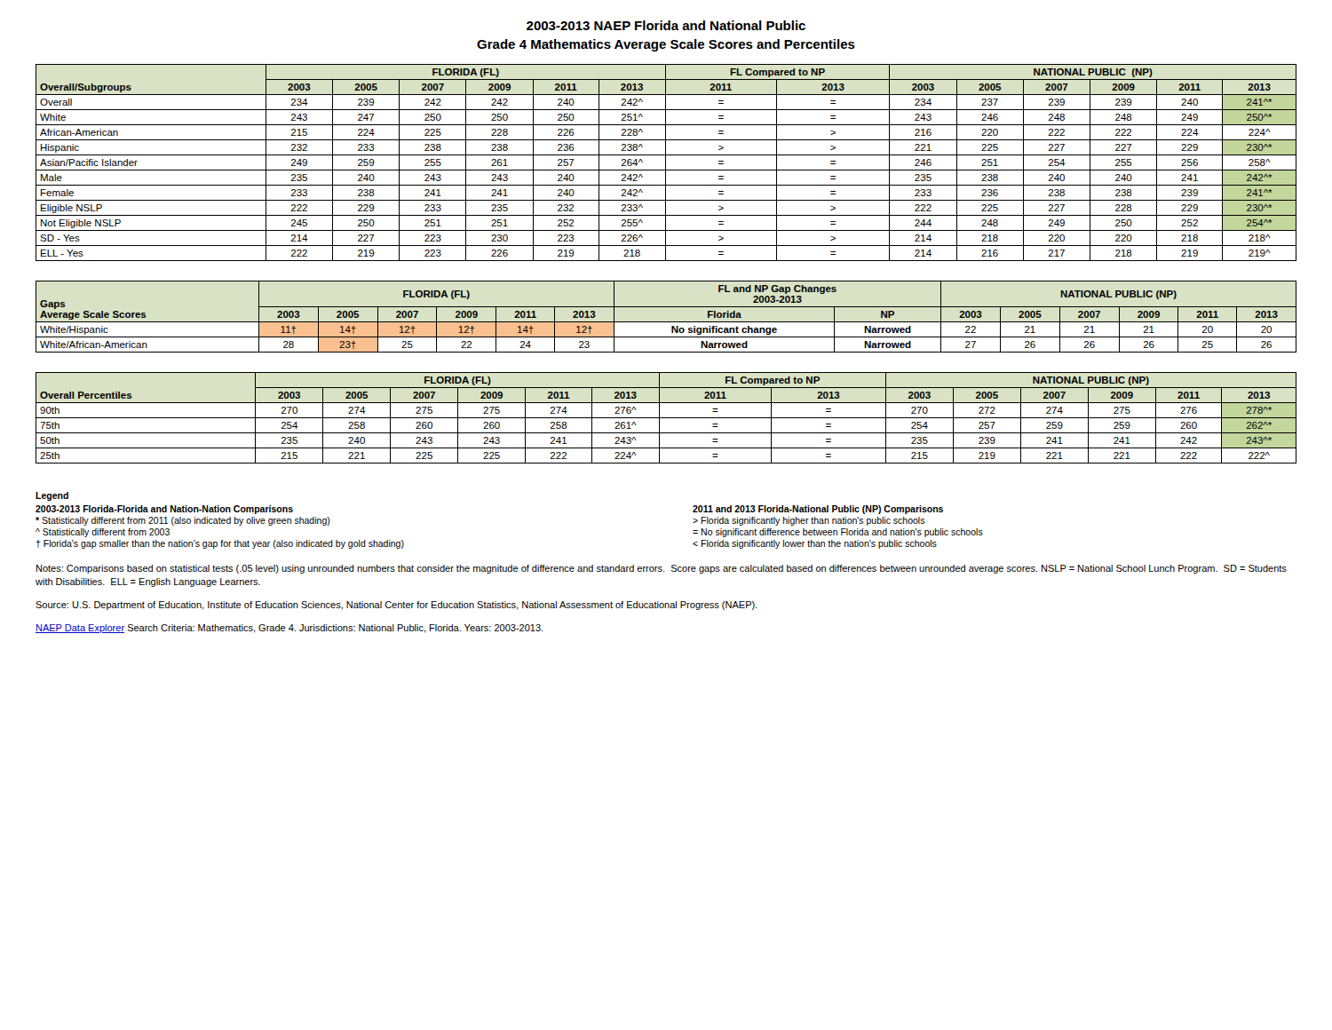2003-2013 NAEP Florida and National Public
Grade 4 Mathematics Average Scale Scores and Percentiles
| Overall/Subgroups | FLORIDA (FL) | FL Compared to NP | NATIONAL PUBLIC (NP) |
| --- | --- | --- | --- |
| 2003 | 2005 | 2007 | 2009 | 2011 | 2013 | 2011 | 2013 | 2003 | 2005 | 2007 | 2009 | 2011 | 2013 |
| Overall | 234 | 239 | 242 | 242 | 240 | 242^ | = | = | 234 | 237 | 239 | 239 | 240 | 241^* |
| White | 243 | 247 | 250 | 250 | 250 | 251^ | = | = | 243 | 246 | 248 | 248 | 249 | 250^* |
| African-American | 215 | 224 | 225 | 228 | 226 | 228^ | = | > | 216 | 220 | 222 | 222 | 224 | 224^ |
| Hispanic | 232 | 233 | 238 | 238 | 236 | 238^ | > | > | 221 | 225 | 227 | 227 | 229 | 230^* |
| Asian/Pacific Islander | 249 | 259 | 255 | 261 | 257 | 264^ | = | = | 246 | 251 | 254 | 255 | 256 | 258^ |
| Male | 235 | 240 | 243 | 243 | 240 | 242^ | = | = | 235 | 238 | 240 | 240 | 241 | 242^* |
| Female | 233 | 238 | 241 | 241 | 240 | 242^ | = | = | 233 | 236 | 238 | 238 | 239 | 241^* |
| Eligible NSLP | 222 | 229 | 233 | 235 | 232 | 233^ | > | > | 222 | 225 | 227 | 228 | 229 | 230^* |
| Not Eligible NSLP | 245 | 250 | 251 | 251 | 252 | 255^ | = | = | 244 | 248 | 249 | 250 | 252 | 254^* |
| SD - Yes | 214 | 227 | 223 | 230 | 223 | 226^ | > | > | 214 | 218 | 220 | 220 | 218 | 218^ |
| ELL - Yes | 222 | 219 | 223 | 226 | 219 | 218 | = | = | 214 | 216 | 217 | 218 | 219 | 219^ |
| Gaps Average Scale Scores | FLORIDA (FL) | FL and NP Gap Changes 2003-2013 | NATIONAL PUBLIC (NP) |
| --- | --- | --- | --- |
| 2003 | 2005 | 2007 | 2009 | 2011 | 2013 | Florida | NP | 2003 | 2005 | 2007 | 2009 | 2011 | 2013 |
| White/Hispanic | 11† | 14† | 12† | 12† | 14† | 12† | No significant change | Narrowed | 22 | 21 | 21 | 21 | 20 | 20 |
| White/African-American | 28 | 23† | 25 | 22 | 24 | 23 | Narrowed | Narrowed | 27 | 26 | 26 | 26 | 25 | 26 |
| Overall Percentiles | FLORIDA (FL) | FL Compared to NP | NATIONAL PUBLIC (NP) |
| --- | --- | --- | --- |
| 2003 | 2005 | 2007 | 2009 | 2011 | 2013 | 2011 | 2013 | 2003 | 2005 | 2007 | 2009 | 2011 | 2013 |
| 90th | 270 | 274 | 275 | 275 | 274 | 276^ | = | = | 270 | 272 | 274 | 275 | 276 | 278^* |
| 75th | 254 | 258 | 260 | 260 | 258 | 261^ | = | = | 254 | 257 | 259 | 259 | 260 | 262^* |
| 50th | 235 | 240 | 243 | 243 | 241 | 243^ | = | = | 235 | 239 | 241 | 241 | 242 | 243^* |
| 25th | 215 | 221 | 225 | 225 | 222 | 224^ | = | = | 215 | 219 | 221 | 221 | 222 | 222^ |
Legend
2003-2013 Florida-Florida and Nation-Nation Comparisons
* Statistically different from 2011 (also indicated by olive green shading)
^ Statistically different from 2003
† Florida's gap smaller than the nation's gap for that year (also indicated by gold shading)
2011 and 2013 Florida-National Public (NP) Comparisons
> Florida significantly higher than nation's public schools
= No significant difference between Florida and nation's public schools
< Florida significantly lower than the nation's public schools
Notes: Comparisons based on statistical tests (.05 level) using unrounded numbers that consider the magnitude of difference and standard errors. Score gaps are calculated based on differences between unrounded average scores. NSLP = National School Lunch Program. SD = Students with Disabilities. ELL = English Language Learners.
Source: U.S. Department of Education, Institute of Education Sciences, National Center for Education Statistics, National Assessment of Educational Progress (NAEP).
NAEP Data Explorer Search Criteria: Mathematics, Grade 4. Jurisdictions: National Public, Florida. Years: 2003-2013.